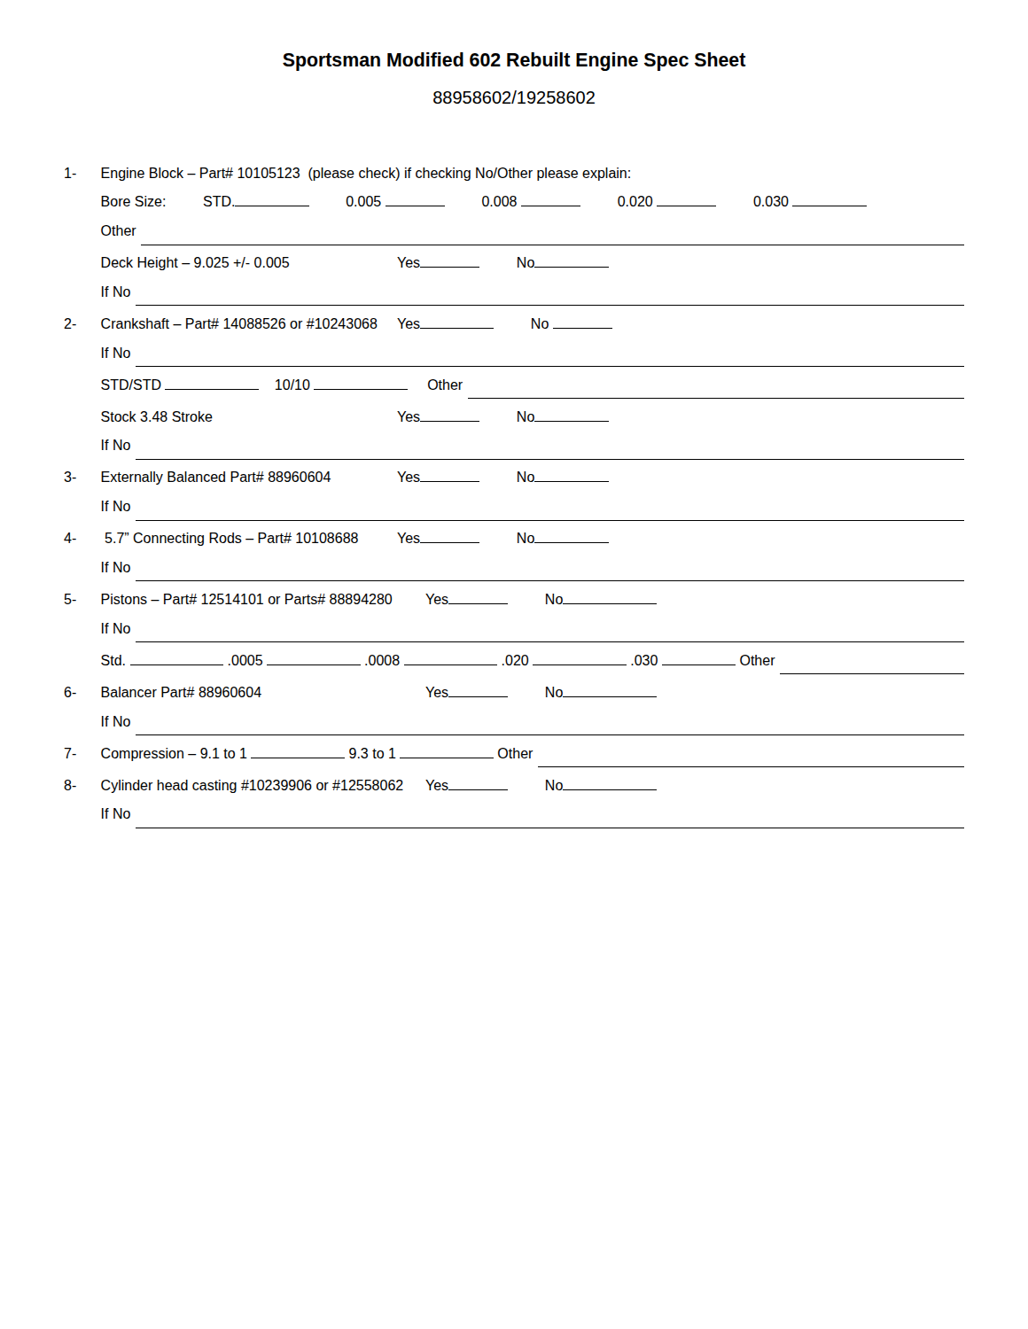Sportsman Modified 602 Rebuilt Engine Spec Sheet
88958602/19258602
Engine Block – Part# 10105123 (please check) if checking No/Other please explain:
Bore Size: STD. 0.005 0.008 0.020 0.030
Other
Deck Height – 9.025 +/- 0.005 Yes No
If No
Crankshaft – Part# 14088526 or #10243068 Yes No
If No
STD/STD 10/10 Other
Stock 3.48 Stroke Yes No
If No
Externally Balanced Part# 88960604 Yes No
If No
5.7” Connecting Rods – Part# 10108688 Yes No
If No
Pistons – Part# 12514101 or Parts# 88894280 Yes No
If No
Std. .0005 .0008 .020 .030 Other
Balancer Part# 88960604 Yes No
If No
Compression – 9.1 to 1 9.3 to 1 Other
Cylinder head casting #10239906 or #12558062 Yes No
If No